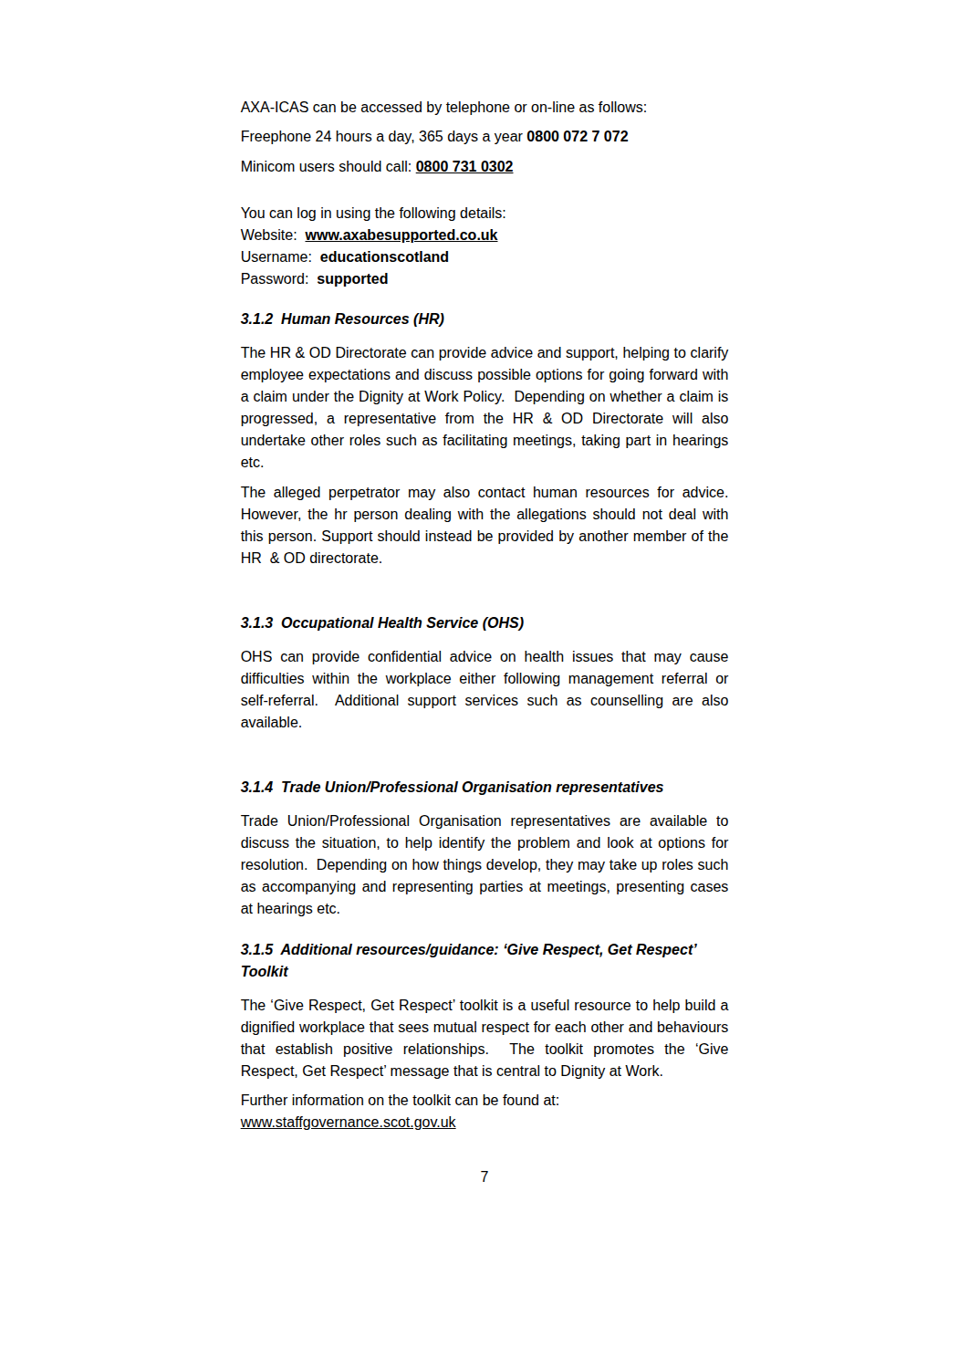AXA-ICAS can be accessed by telephone or on-line as follows:
Freephone 24 hours a day, 365 days a year 0800 072 7 072
Minicom users should call: 0800 731 0302
You can log in using the following details:
Website: www.axabesupported.co.uk
Username: educationscotland
Password: supported
3.1.2 Human Resources (HR)
The HR & OD Directorate can provide advice and support, helping to clarify employee expectations and discuss possible options for going forward with a claim under the Dignity at Work Policy. Depending on whether a claim is progressed, a representative from the HR & OD Directorate will also undertake other roles such as facilitating meetings, taking part in hearings etc.
The alleged perpetrator may also contact human resources for advice. However, the hr person dealing with the allegations should not deal with this person. Support should instead be provided by another member of the HR & OD directorate.
3.1.3 Occupational Health Service (OHS)
OHS can provide confidential advice on health issues that may cause difficulties within the workplace either following management referral or self-referral. Additional support services such as counselling are also available.
3.1.4 Trade Union/Professional Organisation representatives
Trade Union/Professional Organisation representatives are available to discuss the situation, to help identify the problem and look at options for resolution. Depending on how things develop, they may take up roles such as accompanying and representing parties at meetings, presenting cases at hearings etc.
3.1.5 Additional resources/guidance: ‘Give Respect, Get Respect’ Toolkit
The ‘Give Respect, Get Respect’ toolkit is a useful resource to help build a dignified workplace that sees mutual respect for each other and behaviours that establish positive relationships. The toolkit promotes the ‘Give Respect, Get Respect’ message that is central to Dignity at Work.
Further information on the toolkit can be found at:
www.staffgovernance.scot.gov.uk
7